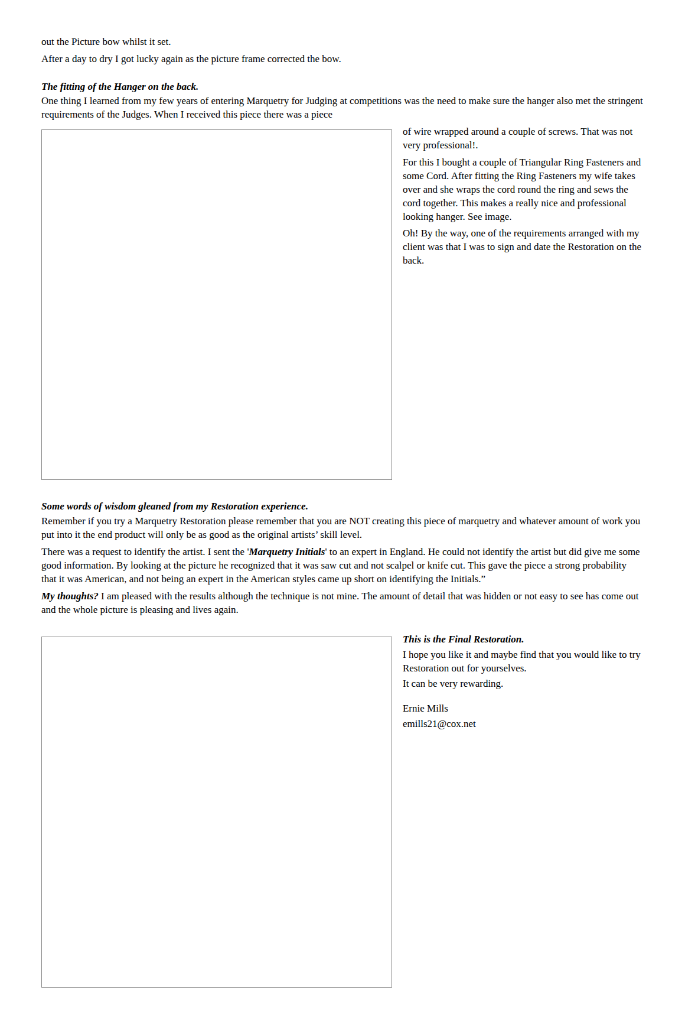out the Picture bow whilst it set.
After a day to dry I got lucky again as the picture frame corrected the bow.
The fitting of the Hanger on the back.
One thing I learned from my few years of entering Marquetry for Judging at competitions was the need to make sure the hanger also met the stringent requirements of the Judges. When I received this piece there was a piece
of wire wrapped around a couple of screws. That was not very professional!.
For this I bought a couple of Triangular Ring Fasteners and some Cord. After fitting the Ring Fasteners my wife takes over and she wraps the cord round the ring and sews the cord together. This makes a really nice and professional looking hanger. See image.
Oh! By the way, one of the requirements arranged with my client was that I was to sign and date the Restoration on the back.
Some words of wisdom gleaned from my Restoration experience.
Remember if you try a Marquetry Restoration please remember that you are NOT creating this piece of marquetry and whatever amount of work you put into it the end product will only be as good as the original artists’ skill level.
There was a request to identify the artist. I sent the 'Marquetry Initials' to an expert in England. He could not identify the artist but did give me some good information. By looking at the picture he recognized that it was saw cut and not scalpel or knife cut. This gave the piece a strong probability that it was American, and not being an expert in the American styles came up short on identifying the Initials.”
My thoughts? I am pleased with the results although the technique is not mine. The amount of detail that was hidden or not easy to see has come out and the whole picture is pleasing and lives again.
This is the Final Restoration.
I hope you like it and maybe find that you would like to try Restoration out for yourselves.
It can be very rewarding.
Ernie Mills
emills21@cox.net